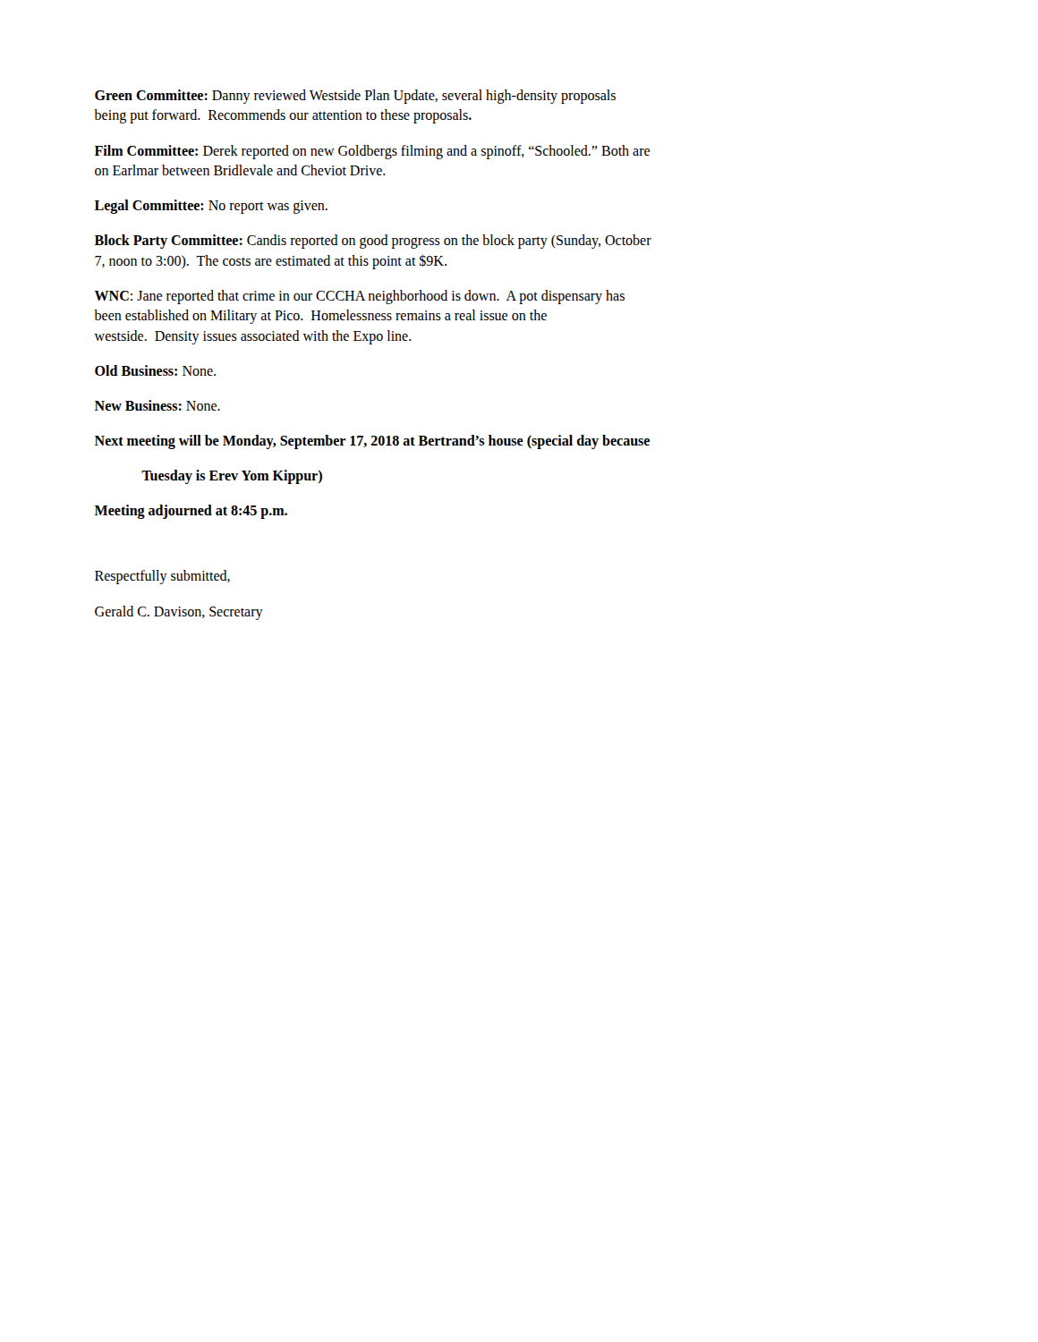Green Committee: Danny reviewed Westside Plan Update, several high-density proposals
being put forward. Recommends our attention to these proposals.
Film Committee: Derek reported on new Goldbergs filming and a spinoff, “Schooled.” Both are
on Earlmar between Bridlevale and Cheviot Drive.
Legal Committee: No report was given.
Block Party Committee: Candis reported on good progress on the block party (Sunday, October
7, noon to 3:00). The costs are estimated at this point at $9K.
WNC: Jane reported that crime in our CCCHA neighborhood is down. A pot dispensary has
been established on Military at Pico. Homelessness remains a real issue on the
westside. Density issues associated with the Expo line.
Old Business: None.
New Business: None.
Next meeting will be Monday, September 17, 2018 at Bertrand’s house (special day because
Tuesday is Erev Yom Kippur)
Meeting adjourned at 8:45 p.m.
Respectfully submitted,
Gerald C. Davison, Secretary